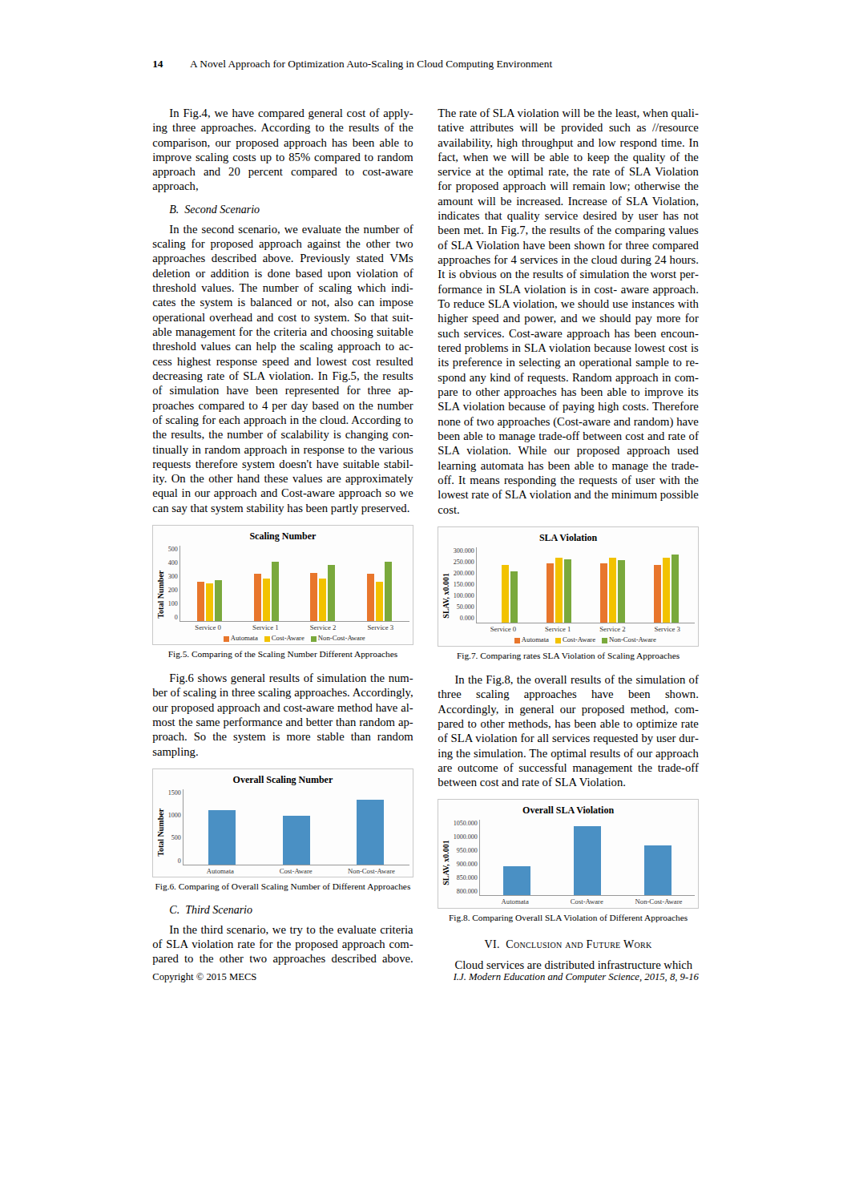14 A Novel Approach for Optimization Auto-Scaling in Cloud Computing Environment
In Fig.4, we have compared general cost of applying three approaches. According to the results of the comparison, our proposed approach has been able to improve scaling costs up to 85% compared to random approach and 20 percent compared to cost-aware approach,
B. Second Scenario
In the second scenario, we evaluate the number of scaling for proposed approach against the other two approaches described above. Previously stated VMs deletion or addition is done based upon violation of threshold values. The number of scaling which indicates the system is balanced or not, also can impose operational overhead and cost to system. So that suitable management for the criteria and choosing suitable threshold values can help the scaling approach to access highest response speed and lowest cost resulted decreasing rate of SLA violation. In Fig.5, the results of simulation have been represented for three approaches compared to 4 per day based on the number of scaling for each approach in the cloud. According to the results, the number of scalability is changing continually in random approach in response to the various requests therefore system doesn't have suitable stability. On the other hand these values are approximately equal in our approach and Cost-aware approach so we can say that system stability has been partly preserved.
Scaling Number
Total Number
5004003002001000
Service 0 Service 1 Service 2 Service 3
Automata Cost-Aware Non-Cost-Aware
Fig.5. Comparing of the Scaling Number Different Approaches
Fig.6 shows general results of simulation the number of scaling in three scaling approaches. Accordingly, our proposed approach and cost-aware method have almost the same performance and better than random approach. So the system is more stable than random sampling.
Overall Scaling Number
Total Number
150010005000
Automata Cost-Aware Non-Cost-Aware
Fig.6. Comparing of Overall Scaling Number of Different Approaches
C. Third Scenario
In the third scenario, we try to the evaluate criteria of SLA violation rate for the proposed approach compared to the other two approaches described above. The rate of SLA violation will be the least, when qualitative attributes will be provided such as //resource availability, high throughput and low respond time. In fact, when we will be able to keep the quality of the service at the optimal rate, the rate of SLA Violation for proposed approach will remain low; otherwise the amount will be increased. Increase of SLA Violation, indicates that quality service desired by user has not been met. In Fig.7, the results of the comparing values of SLA Violation have been shown for three compared approaches for 4 services in the cloud during 24 hours. It is obvious on the results of simulation the worst performance in SLA violation is in cost- aware approach. To reduce SLA violation, we should use instances with higher speed and power, and we should pay more for such services. Cost-aware approach has been encountered problems in SLA violation because lowest cost is its preference in selecting an operational sample to respond any kind of requests. Random approach in compare to other approaches has been able to improve its SLA violation because of paying high costs. Therefore none of two approaches (Cost-aware and random) have been able to manage trade-off between cost and rate of SLA violation. While our proposed approach used learning automata has been able to manage the trade-off. It means responding the requests of user with the lowest rate of SLA violation and the minimum possible cost.
SLA Violation
SLAV, x0.001
300.000250.000200.000150.000100.00050.0000.000
Service 0 Service 1 Service 2 Service 3
Automata Cost-Aware Non-Cost-Aware
Fig.7. Comparing rates SLA Violation of Scaling Approaches
In the Fig.8, the overall results of the simulation of three scaling approaches have been shown. Accordingly, in general our proposed method, compared to other methods, has been able to optimize rate of SLA violation for all services requested by user during the simulation. The optimal results of our approach are outcome of successful management the trade-off between cost and rate of SLA Violation.
Overall SLA Violation
SLAV, x0.001
1050.0001000.000950.000900.000850.000800.000
Automata Cost-Aware Non-Cost-Aware
Fig.8. Comparing Overall SLA Violation of Different Approaches
VI. Conclusion and Future Work
Cloud services are distributed infrastructure which
Copyright © 2015 MECS I.J. Modern Education and Computer Science, 2015, 8, 9-16